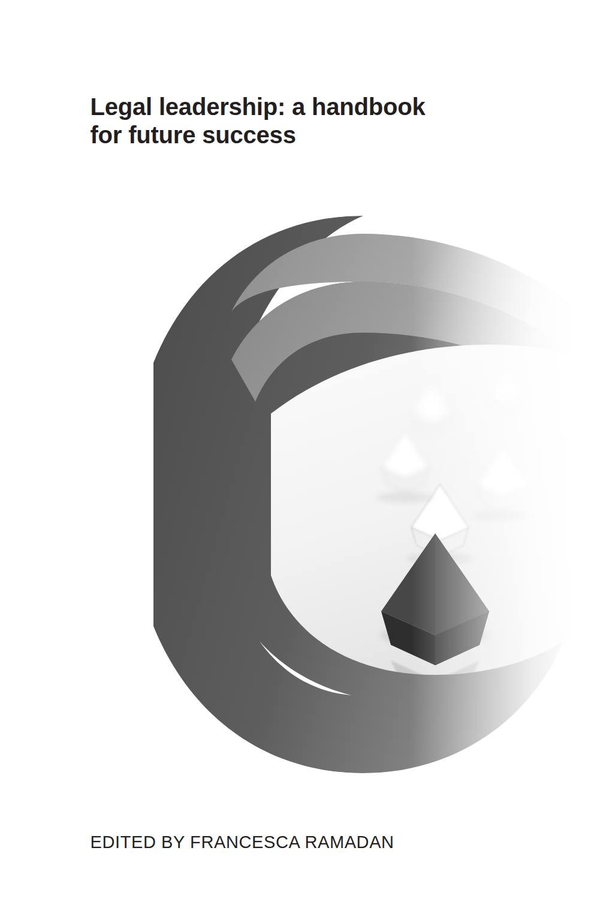Legal leadership: a handbook
for future success
Edited by Francesca Ramadan